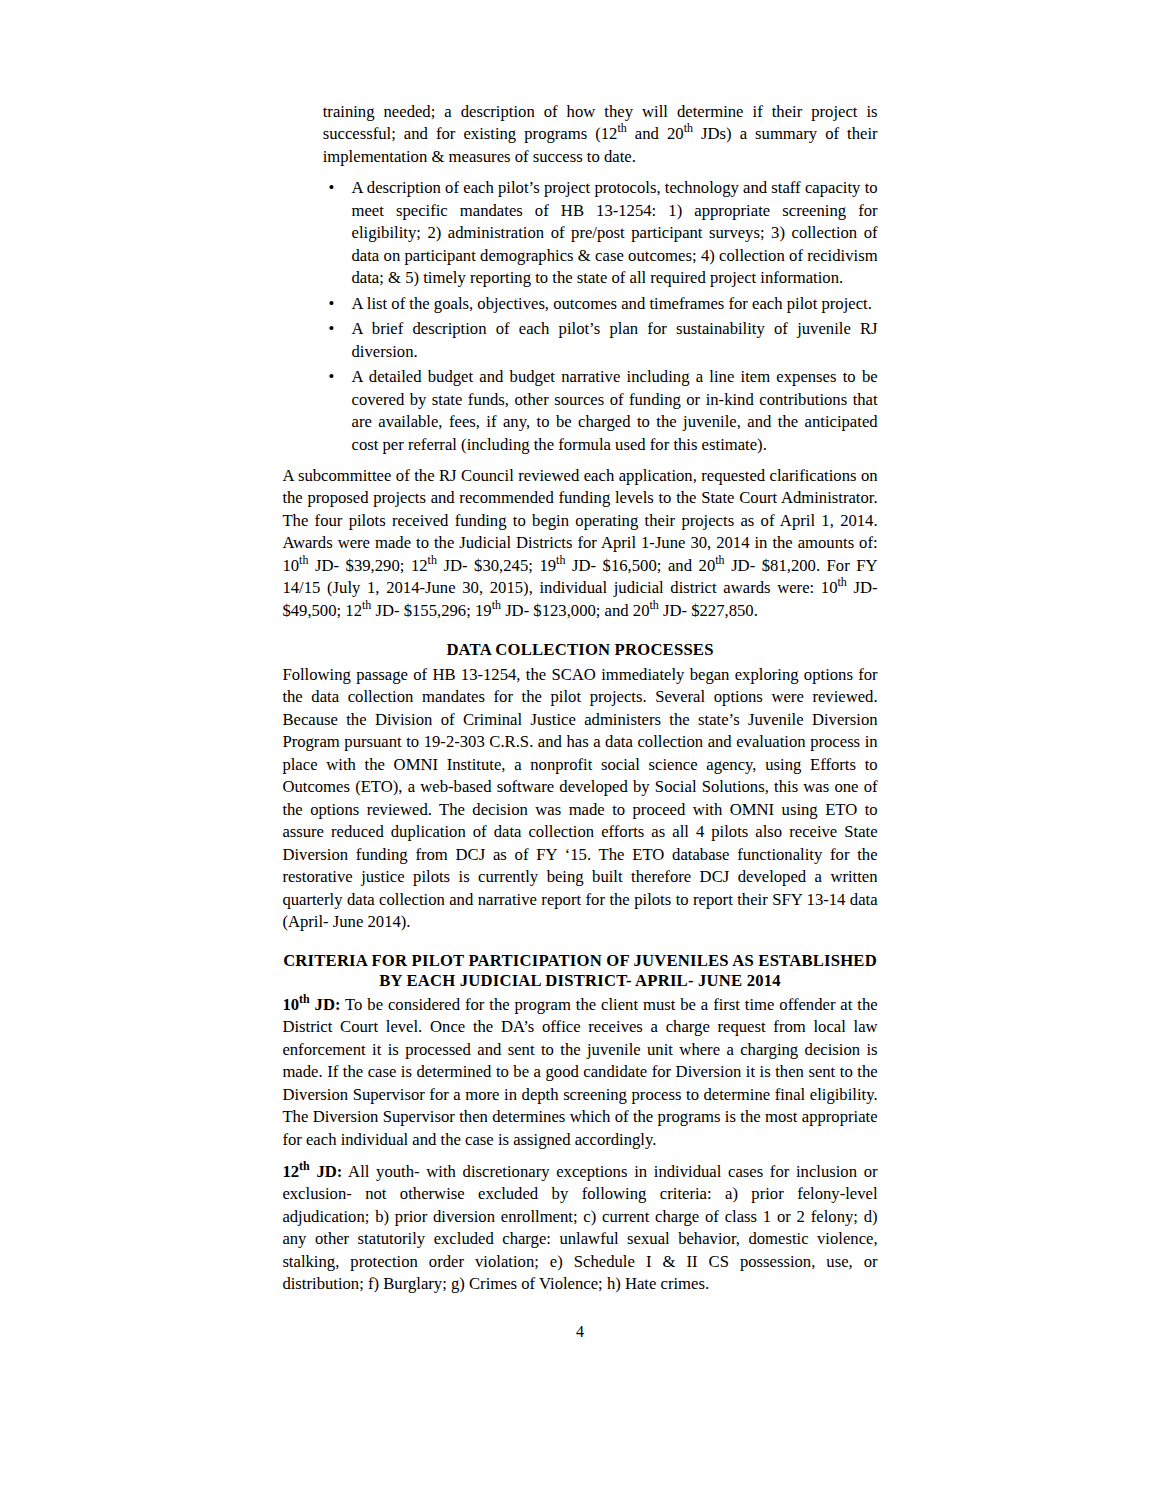training needed; a description of how they will determine if their project is successful; and for existing programs (12th and 20th JDs) a summary of their implementation & measures of success to date.
A description of each pilot’s project protocols, technology and staff capacity to meet specific mandates of HB 13-1254: 1) appropriate screening for eligibility; 2) administration of pre/post participant surveys; 3) collection of data on participant demographics & case outcomes; 4) collection of recidivism data; & 5) timely reporting to the state of all required project information.
A list of the goals, objectives, outcomes and timeframes for each pilot project.
A brief description of each pilot’s plan for sustainability of juvenile RJ diversion.
A detailed budget and budget narrative including a line item expenses to be covered by state funds, other sources of funding or in-kind contributions that are available, fees, if any, to be charged to the juvenile, and the anticipated cost per referral (including the formula used for this estimate).
A subcommittee of the RJ Council reviewed each application, requested clarifications on the proposed projects and recommended funding levels to the State Court Administrator. The four pilots received funding to begin operating their projects as of April 1, 2014. Awards were made to the Judicial Districts for April 1-June 30, 2014 in the amounts of: 10th JD- $39,290; 12th JD- $30,245; 19th JD- $16,500; and 20th JD- $81,200. For FY 14/15 (July 1, 2014-June 30, 2015), individual judicial district awards were: 10th JD- $49,500; 12th JD- $155,296; 19th JD- $123,000; and 20th JD- $227,850.
DATA COLLECTION PROCESSES
Following passage of HB 13-1254, the SCAO immediately began exploring options for the data collection mandates for the pilot projects. Several options were reviewed. Because the Division of Criminal Justice administers the state’s Juvenile Diversion Program pursuant to 19-2-303 C.R.S. and has a data collection and evaluation process in place with the OMNI Institute, a nonprofit social science agency, using Efforts to Outcomes (ETO), a web-based software developed by Social Solutions, this was one of the options reviewed. The decision was made to proceed with OMNI using ETO to assure reduced duplication of data collection efforts as all 4 pilots also receive State Diversion funding from DCJ as of FY ‘15. The ETO database functionality for the restorative justice pilots is currently being built therefore DCJ developed a written quarterly data collection and narrative report for the pilots to report their SFY 13-14 data (April- June 2014).
CRITERIA FOR PILOT PARTICIPATION OF JUVENILES AS ESTABLISHED
BY EACH JUDICIAL DISTRICT- APRIL- JUNE 2014
10th JD: To be considered for the program the client must be a first time offender at the District Court level. Once the DA’s office receives a charge request from local law enforcement it is processed and sent to the juvenile unit where a charging decision is made. If the case is determined to be a good candidate for Diversion it is then sent to the Diversion Supervisor for a more in depth screening process to determine final eligibility. The Diversion Supervisor then determines which of the programs is the most appropriate for each individual and the case is assigned accordingly.
12th JD: All youth- with discretionary exceptions in individual cases for inclusion or exclusion- not otherwise excluded by following criteria: a) prior felony-level adjudication; b) prior diversion enrollment; c) current charge of class 1 or 2 felony; d) any other statutorily excluded charge: unlawful sexual behavior, domestic violence, stalking, protection order violation; e) Schedule I & II CS possession, use, or distribution; f) Burglary; g) Crimes of Violence; h) Hate crimes.
4